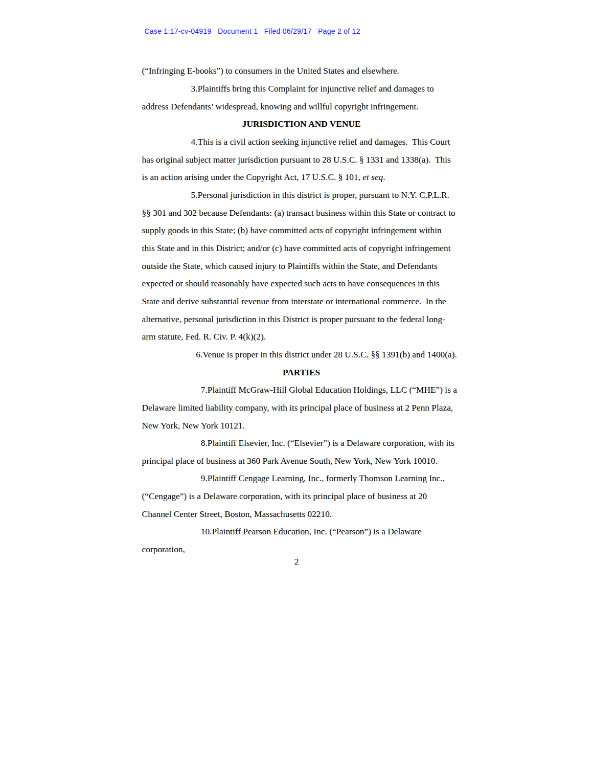Case 1:17-cv-04919 Document 1 Filed 06/29/17 Page 2 of 12
(“Infringing E-books”) to consumers in the United States and elsewhere.
3. Plaintiffs bring this Complaint for injunctive relief and damages to
address Defendants’ widespread, knowing and willful copyright infringement.
JURISDICTION AND VENUE
4. This is a civil action seeking injunctive relief and damages. This Court
has original subject matter jurisdiction pursuant to 28 U.S.C. § 1331 and 1338(a). This
is an action arising under the Copyright Act, 17 U.S.C. § 101, et seq.
5. Personal jurisdiction in this district is proper, pursuant to N.Y. C.P.L.R.
§§ 301 and 302 because Defendants: (a) transact business within this State or contract to
supply goods in this State; (b) have committed acts of copyright infringement within
this State and in this District; and/or (c) have committed acts of copyright infringement
outside the State, which caused injury to Plaintiffs within the State, and Defendants
expected or should reasonably have expected such acts to have consequences in this
State and derive substantial revenue from interstate or international commerce. In the
alternative, personal jurisdiction in this District is proper pursuant to the federal long-
arm statute, Fed. R. Civ. P. 4(k)(2).
6. Venue is proper in this district under 28 U.S.C. §§ 1391(b) and 1400(a).
PARTIES
7. Plaintiff McGraw-Hill Global Education Holdings, LLC (“MHE”) is a
Delaware limited liability company, with its principal place of business at 2 Penn Plaza,
New York, New York 10121.
8. Plaintiff Elsevier, Inc. (“Elsevier”) is a Delaware corporation, with its
principal place of business at 360 Park Avenue South, New York, New York 10010.
9. Plaintiff Cengage Learning, Inc., formerly Thomson Learning Inc.,
(“Cengage”) is a Delaware corporation, with its principal place of business at 20
Channel Center Street, Boston, Massachusetts 02210.
10. Plaintiff Pearson Education, Inc. (“Pearson”) is a Delaware corporation,
2